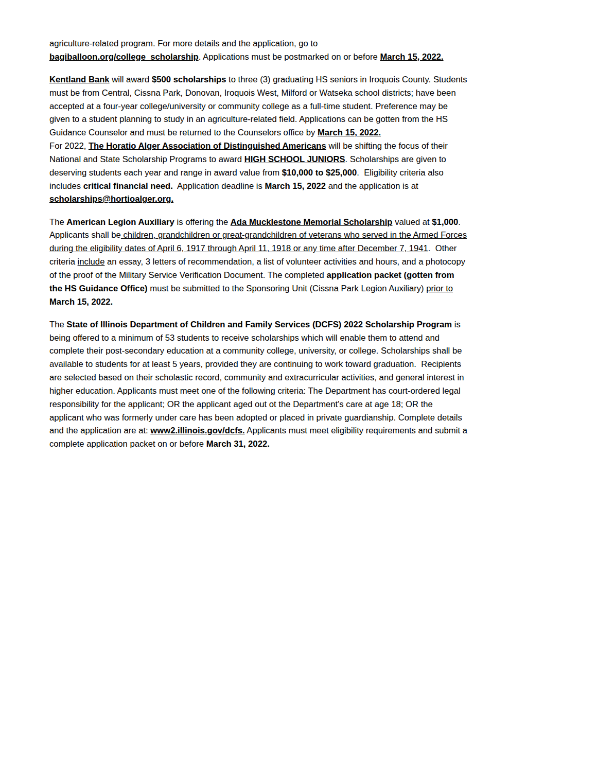agriculture-related program. For more details and the application, go to bagiballoon.org/college_scholarship. Applications must be postmarked on or before March 15, 2022.
Kentland Bank will award $500 scholarships to three (3) graduating HS seniors in Iroquois County. Students must be from Central, Cissna Park, Donovan, Iroquois West, Milford or Watseka school districts; have been accepted at a four-year college/university or community college as a full-time student. Preference may be given to a student planning to study in an agriculture-related field. Applications can be gotten from the HS Guidance Counselor and must be returned to the Counselors office by March 15, 2022.
For 2022, The Horatio Alger Association of Distinguished Americans will be shifting the focus of their National and State Scholarship Programs to award HIGH SCHOOL JUNIORS. Scholarships are given to deserving students each year and range in award value from $10,000 to $25,000. Eligibility criteria also includes critical financial need. Application deadline is March 15, 2022 and the application is at scholarships@hortioalger.org.
The American Legion Auxiliary is offering the Ada Mucklestone Memorial Scholarship valued at $1,000. Applicants shall be children, grandchildren or great-grandchildren of veterans who served in the Armed Forces during the eligibility dates of April 6, 1917 through April 11, 1918 or any time after December 7, 1941. Other criteria include an essay, 3 letters of recommendation, a list of volunteer activities and hours, and a photocopy of the proof of the Military Service Verification Document. The completed application packet (gotten from the HS Guidance Office) must be submitted to the Sponsoring Unit (Cissna Park Legion Auxiliary) prior to March 15, 2022.
The State of Illinois Department of Children and Family Services (DCFS) 2022 Scholarship Program is being offered to a minimum of 53 students to receive scholarships which will enable them to attend and complete their post-secondary education at a community college, university, or college. Scholarships shall be available to students for at least 5 years, provided they are continuing to work toward graduation. Recipients are selected based on their scholastic record, community and extracurricular activities, and general interest in higher education. Applicants must meet one of the following criteria: The Department has court-ordered legal responsibility for the applicant; OR the applicant aged out ot the Department's care at age 18; OR the applicant who was formerly under care has been adopted or placed in private guardianship. Complete details and the application are at: www2.illinois.gov/dcfs. Applicants must meet eligibility requirements and submit a complete application packet on or before March 31, 2022.